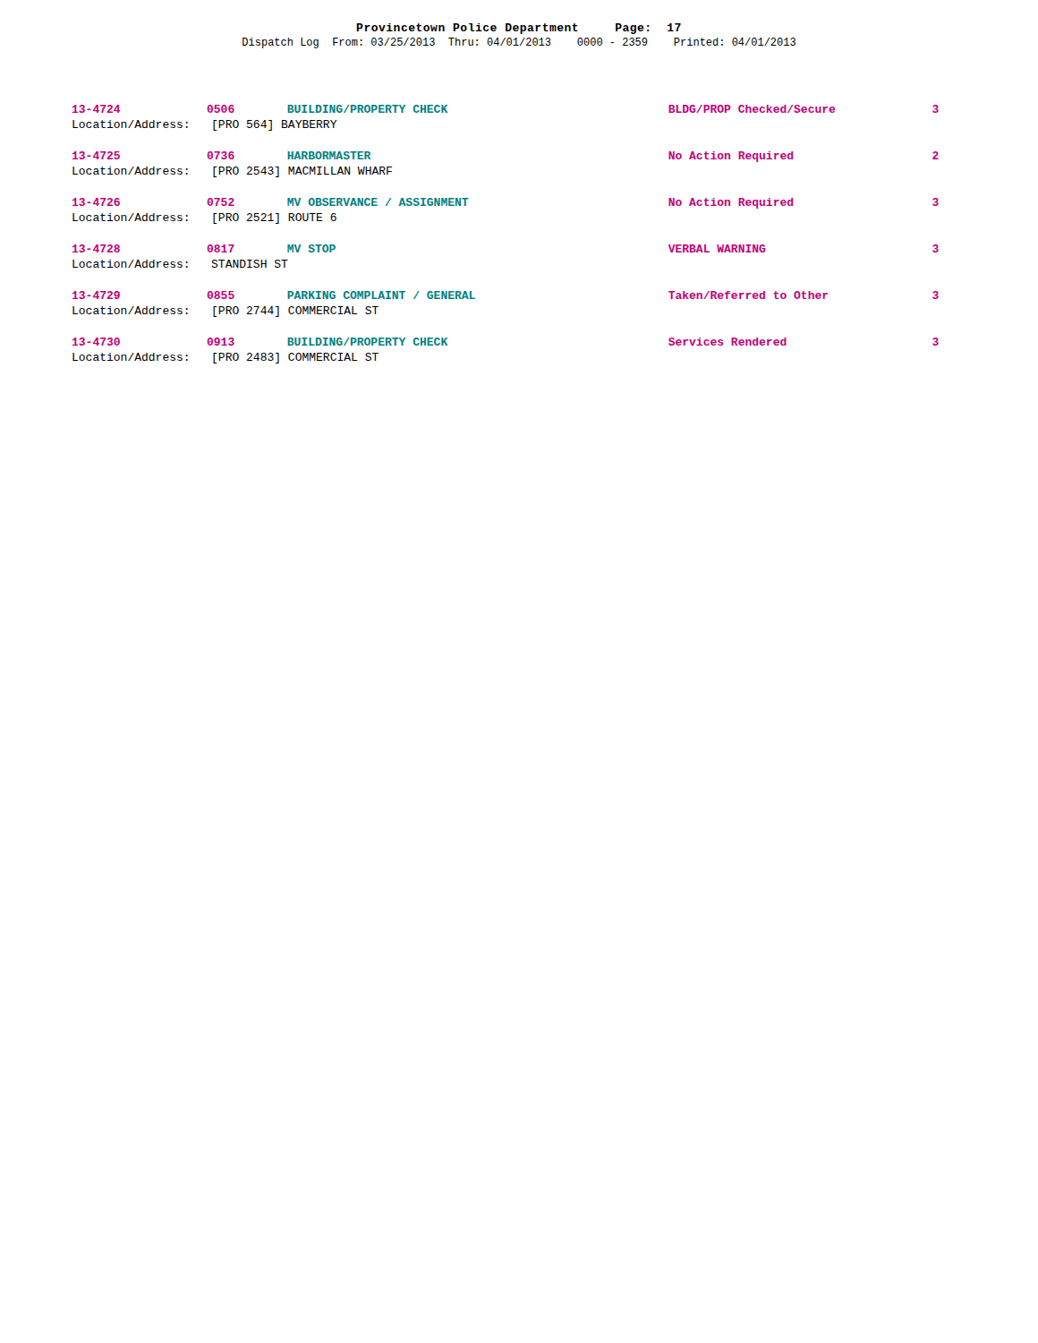Provincetown Police Department Page: 17
Dispatch Log From: 03/25/2013 Thru: 04/01/2013 0000 - 2359 Printed: 04/01/2013
| 13-4724 | 0506 | BUILDING/PROPERTY CHECK | BLDG/PROP Checked/Secure | 3 |
| Location/Address: [PRO 564] BAYBERRY |
| 13-4725 | 0736 | HARBORMASTER | No Action Required | 2 |
| Location/Address: [PRO 2543] MACMILLAN WHARF |
| 13-4726 | 0752 | MV OBSERVANCE / ASSIGNMENT | No Action Required | 3 |
| Location/Address: [PRO 2521] ROUTE 6 |
| 13-4728 | 0817 | MV STOP | VERBAL WARNING | 3 |
| Location/Address: STANDISH ST |
| 13-4729 | 0855 | PARKING COMPLAINT / GENERAL | Taken/Referred to Other | 3 |
| Location/Address: [PRO 2744] COMMERCIAL ST |
| 13-4730 | 0913 | BUILDING/PROPERTY CHECK | Services Rendered | 3 |
| Location/Address: [PRO 2483] COMMERCIAL ST |